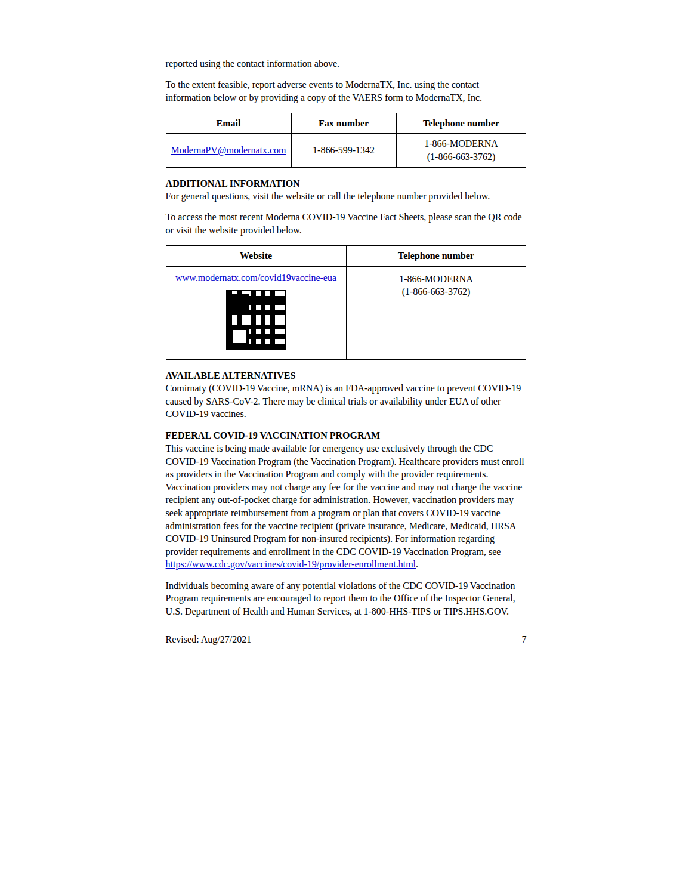reported using the contact information above.
To the extent feasible, report adverse events to ModernaTX, Inc. using the contact information below or by providing a copy of the VAERS form to ModernaTX, Inc.
| Email | Fax number | Telephone number |
| --- | --- | --- |
| ModernaPV@modernatx.com | 1-866-599-1342 | 1-866-MODERNA (1-866-663-3762) |
Additional Information
For general questions, visit the website or call the telephone number provided below.
To access the most recent Moderna COVID-19 Vaccine Fact Sheets, please scan the QR code or visit the website provided below.
| Website | Telephone number |
| --- | --- |
| www.modernatx.com/covid19vaccine-eua | 1-866-MODERNA (1-866-663-3762) |
Available Alternatives
Comirnaty (COVID-19 Vaccine, mRNA) is an FDA-approved vaccine to prevent COVID-19 caused by SARS-CoV-2. There may be clinical trials or availability under EUA of other COVID-19 vaccines.
Federal COVID-19 Vaccination Program
This vaccine is being made available for emergency use exclusively through the CDC COVID-19 Vaccination Program (the Vaccination Program). Healthcare providers must enroll as providers in the Vaccination Program and comply with the provider requirements. Vaccination providers may not charge any fee for the vaccine and may not charge the vaccine recipient any out-of-pocket charge for administration. However, vaccination providers may seek appropriate reimbursement from a program or plan that covers COVID-19 vaccine administration fees for the vaccine recipient (private insurance, Medicare, Medicaid, HRSA COVID-19 Uninsured Program for non-insured recipients). For information regarding provider requirements and enrollment in the CDC COVID-19 Vaccination Program, see https://www.cdc.gov/vaccines/covid-19/provider-enrollment.html.
Individuals becoming aware of any potential violations of the CDC COVID-19 Vaccination Program requirements are encouraged to report them to the Office of the Inspector General, U.S. Department of Health and Human Services, at 1-800-HHS-TIPS or TIPS.HHS.GOV.
Revised: Aug/27/2021 7